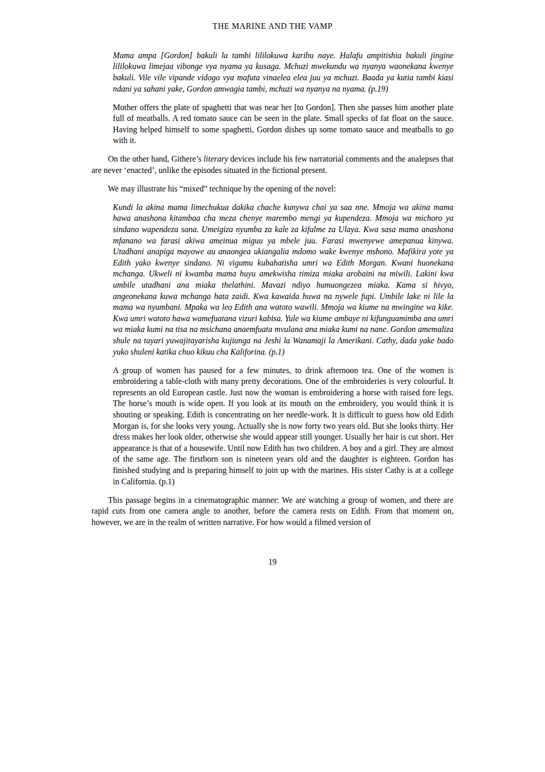The Marine and the Vamp
Mama ampa [Gordon] bakuli la tambi lililokuwa karibu naye. Halafu ampitishia bakuli jingine lililokuwa limejaa vibonge vya nyama ya kusaga. Mchuzi mwekundu wa nyanya waonekana kwenye bakuli. Vile vile vipande vidogo vya mafuta vinaelea elea juu ya mchuzi. Baada ya kutia tambi kiasi ndani ya sahani yake, Gordon amwagia tambi, mchuzi wa nyanya na nyama. (p.19)
Mother offers the plate of spaghetti that was near her [to Gordon]. Then she passes him another plate full of meatballs. A red tomato sauce can be seen in the plate. Small specks of fat float on the sauce. Having helped himself to some spaghetti, Gordon dishes up some tomato sauce and meatballs to go with it.
On the other hand, Githere’s literary devices include his few narratorial comments and the analepses that are never ‘enacted’, unlike the episodes situated in the fictional present.
We may illustrate his “mixed” technique by the opening of the novel:
Kundi la akina mama limechukua dakika chache kunywa chai ya saa nne. Mmoja wa akina mama hawa anashona kitambaa cha meza chenye marembo mengi ya kupendeza. Mmoja wa michoro ya sindano wapendeza sana. Umeigiza nyumba za kale za kifalme za Ulaya. Kwa sasa mama anashona mfanano wa farasi akiwa ameinua miguu ya mbele juu. Farasi mwenyewe amepanua kinywa. Utadhani anapiga mayowe au anaongea ukiangalia mdomo wake kwenye mshono. Mafikira yote ya Edith yako kwenye sindano. Ni vigumu kubahatisha umri wa Edith Morgan. Kwani huonekana mchanga. Ukweli ni kwamba mama huyu amekwisha timiza miaka arobaini na miwili. Lakini kwa umbile utadhani ana miaka thelathini. Mavazi ndiyo humuongezea miaka. Kama si hivyo, angeonekana kuwa mchanga hata zaidi. Kwa kawaida huwa na nywele fupi. Umbile lake ni lile la mama wa nyumbani. Mpaka wa leo Edith ana watoto wawili. Mmoja wa kiume na mwingine wa kike. Kwa umri watoto hawa wamefuatana vizuri kabisa. Yule wa kiume ambaye ni kifunguamimba ana umri wa miaka kumi na tisa na msichana anaemfuata mvulana ana miaka kumi na nane. Gordon amemaliza shule na tayari yuwajitayarisha kujiunga na Jeshi la Wanamaji la Amerikani. Cathy, dada yake bado yuko shuleni katika chuo kikuu cha Kaliforina. (p.1)
A group of women has paused for a few minutes, to drink afternoon tea. One of the women is embroidering a table-cloth with many pretty decorations. One of the embroideries is very colourful. It represents an old European castle. Just now the woman is embroidering a horse with raised fore legs. The horse’s mouth is wide open. If you look at its mouth on the embroidery, you would think it is shouting or speaking. Edith is concentrating on her needle-work. It is difficult to guess how old Edith Morgan is, for she looks very young. Actually she is now forty two years old. But she looks thirty. Her dress makes her look older, otherwise she would appear still younger. Usually her hair is cut short. Her appearance is that of a housewife. Until now Edith has two children. A boy and a girl. They are almost of the same age. The firstborn son is nineteen years old and the daughter is eighteen. Gordon has finished studying and is preparing himself to join up with the marines. His sister Cathy is at a college in California. (p.1)
This passage begins in a cinematographic manner: We are watching a group of women, and there are rapid cuts from one camera angle to another, before the camera rests on Edith. From that moment on, however, we are in the realm of written narrative. For how would a filmed version of
19